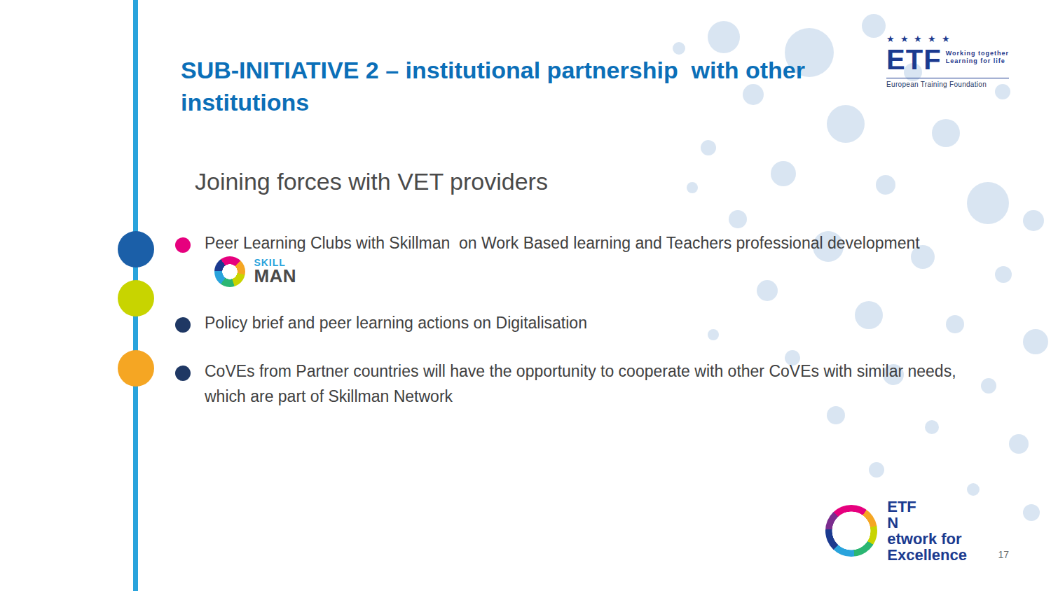★ ★ ★ ★ ★ ETFWorking together
Learning for life
European Training Foundation
SUB-INITIATIVE 2 – institutional partnership with other institutions
Joining forces with VET providers
Peer Learning Clubs with Skillman on Work Based learning and Teachers professional development SKILL MAN
Policy brief and peer learning actions on Digitalisation
CoVEs from Partner countries will have the opportunity to cooperate with other CoVEs with similar needs, which are part of Skillman Network
ETF Network for Excellence
17